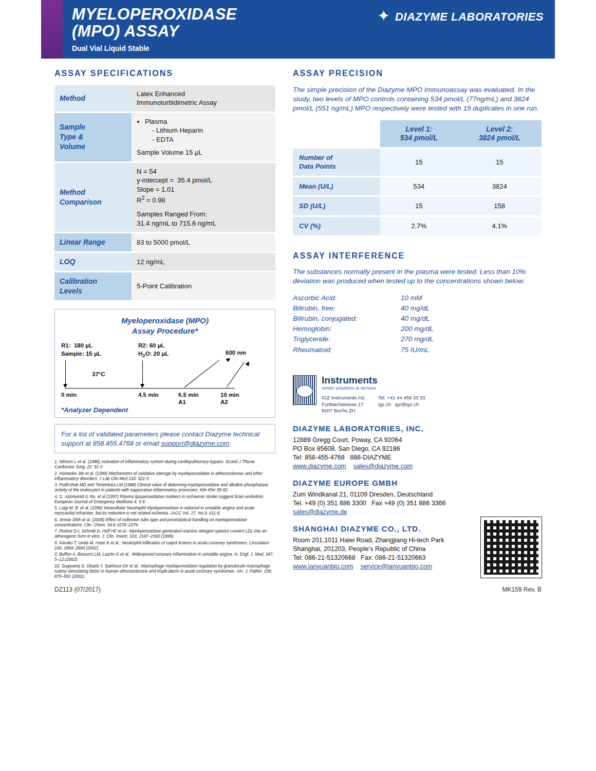Myeloperoxidase
(MPO) Assay
Dual Vial Liquid Stable
✦ DIAZYME LABORATORIES
ASSAY SPECIFICATIONS
| Method | Latex Enhanced Immunoturbidimetric Assay |
| Sample Type & Volume | Plasma Lithium Heparin EDTA Sample Volume 15 µL |
| Method Comparison | N = 54 y-intercept = 35.4 pmol/L Slope = 1.01 R 2 = 0.98 Samples Ranged From: 31.4 ng/mL to 715.6 ng/mL |
| Linear Range | 83 to 5000 pmol/L |
| LOQ | 12 ng/mL |
| Calibration Levels | 5-Point Calibration |
Myeloperoxidase (MPO)
Assay Procedure*
R1: 180 µL Sample: 15 µL R2: 60 µL H2O: 20 µL 600 nm 37°C 0 min 4.5 min 6.5 min A1 10 min A2
*Analyzer Dependent
For a list of validated parameters please contact Diazyme technical support at 858.455.4768 or email support@diazyme.com
1. Nilsson L et al. (1988) Activation of inflammatory system during cardiopulmonary bypass. Scand J Thorac Cardovasc Surg. 22: 51-3
2. Heinecke JW et al. (1999) Mechanisms of oxidative damage by myeloperoxidase in atherosclerosis and other inflammatory disorders. J Lab Clin Med 133: 321-5
3. Podil’chak MD and Terletskaia LM (1988) Clinical value of determing myeloperoxidase and alkaline phosphatase activity of the leukocytes in patients with suppurative inflammatory processes. Klin Khir 59-60
4. G. Azzimondi G Re. et al (1997) Plasma lipoperoxidative markers in ischaemic stroke suggest brain embolism. European Journal of Emergency Medicine 4, 5-9
5. Luigi M. B. et al. (1996) Intracellular Neutrophil Myoloperoxidase is reduced in unstable angina and acute myocardial infraction, but its reduction is not related ischemia. JACC Vol. 27, No.3: 611-6.
6. Jessie Shih et al. (2008) Effect of collection tube type and preanalytical handling on myeloperoxidase concentrations. Clin. Chem. 54:6 1076–1079.
7. Podrez EA, Schmitt D, Hoff HF et al.: Myeloperoxidase-generated reactive nitrogen species convert LDL into an atherogenic form in vitro. J. Clin. Invest. 103, 1547–1560 (1999).
8. Naruko T, Ueda M, Haze K et al.: Neutrophil infiltration of culprit lesions in acute coronary syndromes. Circulation 106, 2894–2900 (2002).
9. Buffon A, Biasucci LM, Liuzzo G et al.: Widespread coronary inflammation in unstable angina. N. Engl. J. Med. 347, 5–12.(2002).
10. Sugiyama S, Okada Y, Sukhova GK et al.: Macrophage myeloperoxidase regulation by granulocyte macrophage colony-stimulating factor in human atherosclerosis and implications in acute coronary syndromes. Am. J. Pathol. 158, 879–891 (2001).
ASSAY PRECISION
The simple precision of the Diazyme MPO Immunoassay was evaluated. In the study, two levels of MPO controls containing 534 pmol/L (77ng/mL) and 3824 pmol/L (551 ng/mL) MPO respectively were tested with 15 duplicates in one run.
| | Level 1: 534 pmol/L | Level 2: 3824 pmol/L |
| --- | --- | --- |
| Number of Data Points | 15 | 15 |
| Mean (U/L) | 534 | 3824 |
| SD (U/L) | 15 | 158 |
| CV (%) | 2.7% | 4.1% |
ASSAY INTERFERENCE
The substances normally present in the plasma were tested. Less than 10% deviation was produced when tested up to the concentrations shown below:
Ascorbic Acid: 10 mM
Bilirubin, free: 40 mg/dL
Bilirubin, conjugated: 40 mg/dL
Hemoglobin: 200 mg/dL
Triglyceride: 270 mg/dL
Rheumatoid: 75 IU/mL
Instruments
smart solutions & service
IGZ Instruments AG
Furtbachstrasse 17
8107 Buchs ZH
Tel. +41 44 456 33 33
igz.ch igz@igz.ch
DIAZYME LABORATORIES, INC.
12889 Gregg Court, Poway, CA 92064
PO Box 85608, San Diego, CA 92186
Tel: 858-455-4768 888-DIAZYME
www.diazyme.com sales@diazyme.com
DIAZYME EUROPE GMBH
Zum Windkanal 21, 01109 Dresden, Deutschland
Tel. +49 (0) 351 886 3300 Fax +49 (0) 351 886 3366
sales@diazyme.de
SHANGHAI DIAZYME CO., LTD.
Room 201,1011 Halei Road, Zhangjiang Hi-tech Park
Shanghai, 201203, People’s Republic of China
Tel: 086-21-51320668 Fax: 086-21-51320663
www.lanyuanbio.com service@lanyuanbio.com
DZ113 (07/2017) MK159 Rev. B